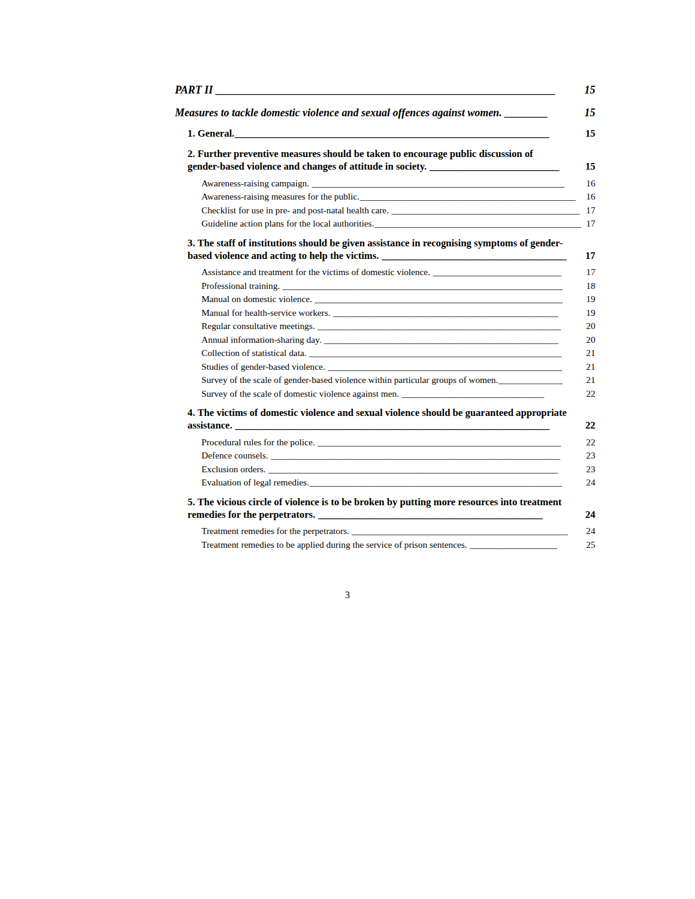| PART II _______________________________________________________________ | 15 |
| Measures to tackle domestic violence and sexual offences against women. ________ | 15 |
| 1. General. _______________________________________________________________ | 15 |
| 2. Further preventive measures should be taken to encourage public discussion of | |
| gender-based violence and changes of attitude in society. __________________________ | 15 |
| Awareness-raising campaign. _______________________________________________________ | 16 |
| Awareness-raising measures for the public. _______________________________________________ | 16 |
| Checklist for use in pre- and post-natal health care. _________________________________________ | 17 |
| Guideline action plans for the local authorities. _____________________________________________ | 17 |
| 3. The staff of institutions should be given assistance in recognising symptoms of gender- | |
| based violence and acting to help the victims. _____________________________________ | 17 |
| Assistance and treatment for the victims of domestic violence. ____________________________ | 17 |
| Professional training. _____________________________________________________________ | 18 |
| Manual on domestic violence. ______________________________________________________ | 19 |
| Manual for health-service workers. _________________________________________________ | 19 |
| Regular consultative meetings. _____________________________________________________ | 20 |
| Annual information-sharing day. ___________________________________________________ | 20 |
| Collection of statistical data. _______________________________________________________ | 21 |
| Studies of gender-based violence. ___________________________________________________ | 21 |
| Survey of the scale of gender-based violence within particular groups of women. ______________ | 21 |
| Survey of the scale of domestic violence against men. _______________________________ | 22 |
| 4. The victims of domestic violence and sexual violence should be guaranteed appropriate | |
| assistance. _______________________________________________________________ | 22 |
| Procedural rules for the police. _____________________________________________________ | 22 |
| Defence counsels. _______________________________________________________________ | 23 |
| Exclusion orders. _______________________________________________________________ | 23 |
| Evaluation of legal remedies. _______________________________________________________ | 24 |
| 5. The vicious circle of violence is to be broken by putting more resources into treatment | |
| remedies for the perpetrators. _____________________________________________ | 24 |
| Treatment remedies for the perpetrators. _______________________________________________ | 24 |
| Treatment remedies to be applied during the service of prison sentences. ___________________ | 25 |
3